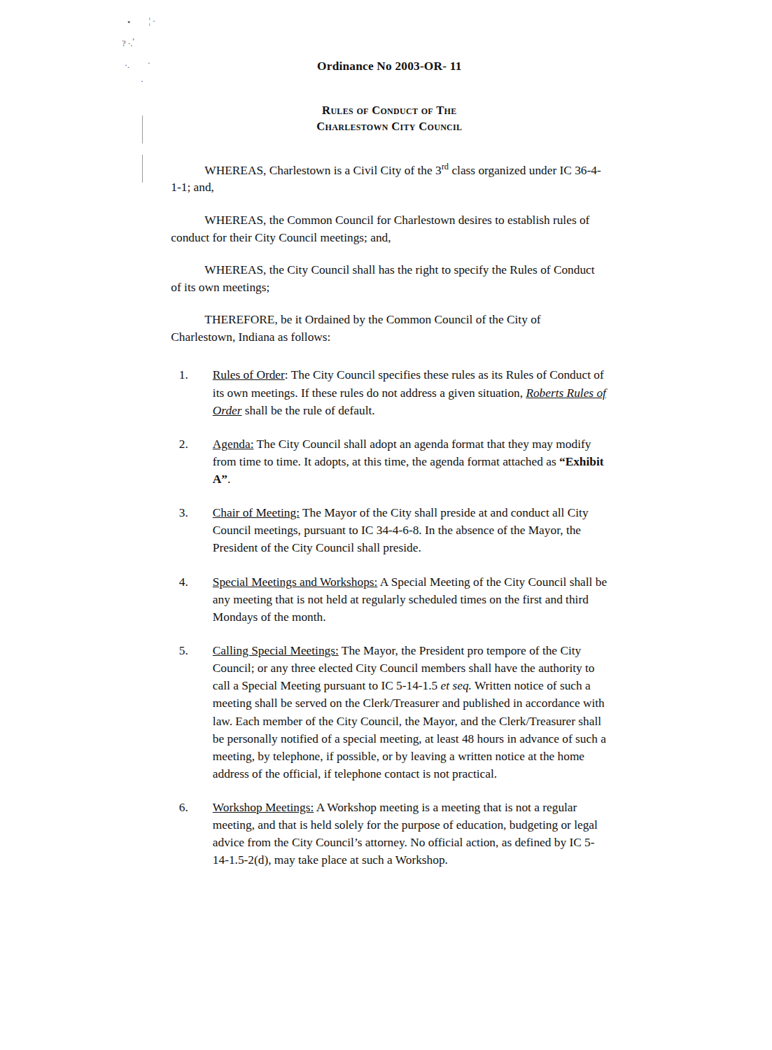• ¦ · ' ? ·. · ·. ·
Ordinance No 2003-OR- 11
Rules of Conduct of The
Charlestown City Council
WHEREAS, Charlestown is a Civil City of the 3rd class organized under IC 36-4-1-1; and,
WHEREAS, the Common Council for Charlestown desires to establish rules of conduct for their City Council meetings; and,
WHEREAS, the City Council shall has the right to specify the Rules of Conduct of its own meetings;
THEREFORE, be it Ordained by the Common Council of the City of Charlestown, Indiana as follows:
Rules of Order: The City Council specifies these rules as its Rules of Conduct of its own meetings. If these rules do not address a given situation, Roberts Rules of Order shall be the rule of default.
Agenda: The City Council shall adopt an agenda format that they may modify from time to time. It adopts, at this time, the agenda format attached as “Exhibit A”.
Chair of Meeting: The Mayor of the City shall preside at and conduct all City Council meetings, pursuant to IC 34-4-6-8. In the absence of the Mayor, the President of the City Council shall preside.
Special Meetings and Workshops: A Special Meeting of the City Council shall be any meeting that is not held at regularly scheduled times on the first and third Mondays of the month.
Calling Special Meetings: The Mayor, the President pro tempore of the City Council; or any three elected City Council members shall have the authority to call a Special Meeting pursuant to IC 5-14-1.5 et seq. Written notice of such a meeting shall be served on the Clerk/Treasurer and published in accordance with law. Each member of the City Council, the Mayor, and the Clerk/Treasurer shall be personally notified of a special meeting, at least 48 hours in advance of such a meeting, by telephone, if possible, or by leaving a written notice at the home address of the official, if telephone contact is not practical.
Workshop Meetings: A Workshop meeting is a meeting that is not a regular meeting, and that is held solely for the purpose of education, budgeting or legal advice from the City Council’s attorney. No official action, as defined by IC 5-14-1.5-2(d), may take place at such a Workshop.